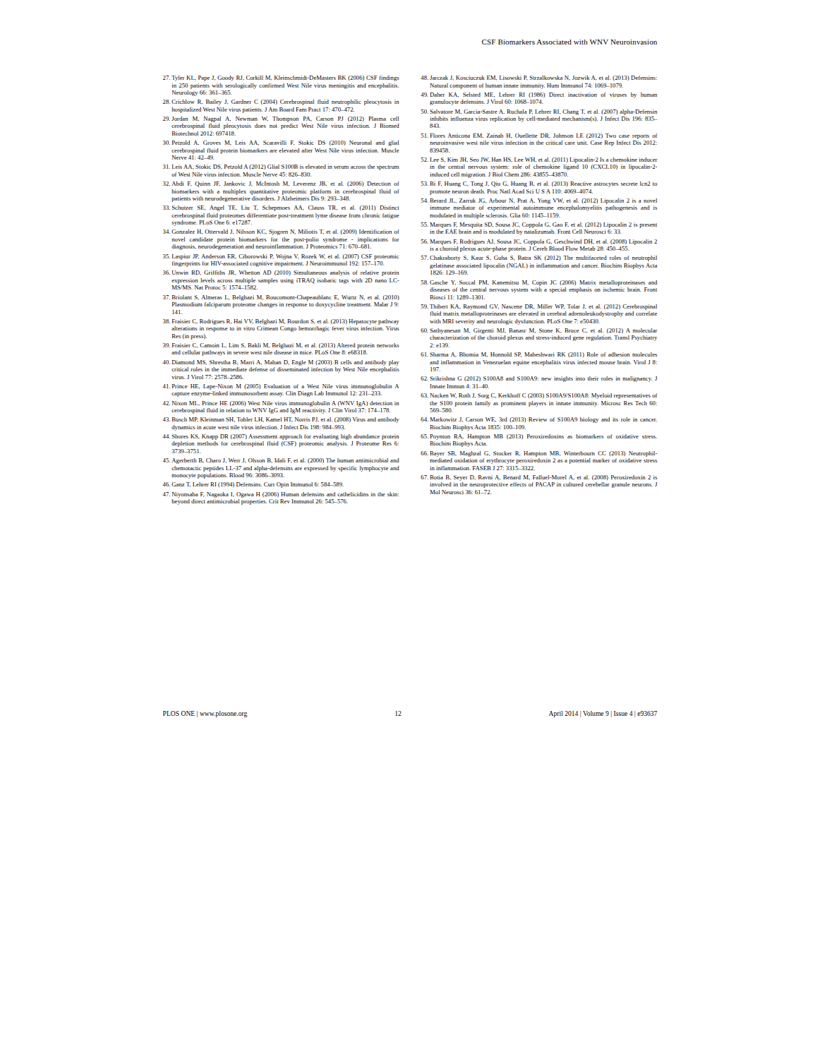CSF Biomarkers Associated with WNV Neuroinvasion
27. Tyler KL, Pape J, Goody RJ, Corkill M, Kleinschmidt-DeMasters BK (2006) CSF findings in 250 patients with serologically confirmed West Nile virus meningitis and encephalitis. Neurology 66: 361–365.
28. Crichlow R, Bailey J, Gardner C (2004) Cerebrospinal fluid neutrophilic pleocytosis in hospitalized West Nile virus patients. J Am Board Fam Pract 17: 470–472.
29. Jordan M, Nagpal A, Newman W, Thompson PA, Carson PJ (2012) Plasma cell cerebrospinal fluid pleocytosis does not predict West Nile virus infection. J Biomed Biotechnol 2012: 697418.
30. Petzold A, Groves M, Leis AA, Scaravilli F, Stokic DS (2010) Neuronal and glial cerebrospinal fluid protein biomarkers are elevated after West Nile virus infection. Muscle Nerve 41: 42–49.
31. Leis AA, Stokic DS, Petzold A (2012) Glial S100B is elevated in serum across the spectrum of West Nile virus infection. Muscle Nerve 45: 826–830.
32. Abdi F, Quinn JF, Jankovic J, McIntosh M, Leverenz JB, et al. (2006) Detection of biomarkers with a multiplex quantitative proteomic platform in cerebrospinal fluid of patients with neurodegenerative disorders. J Alzheimers Dis 9: 293–348.
33. Schutzer SE, Angel TE, Liu T, Schepmoes AA, Clauss TR, et al. (2011) Distinct cerebrospinal fluid proteomes differentiate post-treatment lyme disease from chronic fatigue syndrome. PLoS One 6: e17287.
34. Gonzalez H, Ottervald J, Nilsson KC, Sjogren N, Miliotis T, et al. (2009) Identification of novel candidate protein biomarkers for the post-polio syndrome - implications for diagnosis, neurodegeneration and neuroinflammation. J Proteomics 71: 670–681.
35. Laspiur JP, Anderson ER, Ciborowski P, Wojna V, Rozek W, et al. (2007) CSF proteomic fingerprints for HIV-associated cognitive impairment. J Neuroimmunol 192: 157–170.
36. Unwin RD, Griffiths JR, Whetton AD (2010) Simultaneous analysis of relative protein expression levels across multiple samples using iTRAQ isobaric tags with 2D nano LC-MS/MS. Nat Protoc 5: 1574–1582.
37. Briolant S, Almeras L, Belghazi M, Boucomont-Chapeaublanc E, Wurtz N, et al. (2010) Plasmodium falciparum proteome changes in response to doxycycline treatment. Malar J 9: 141.
38. Fraisier C, Rodrigues R, Hai VV, Belghazi M, Bourdon S, et al. (2013) Hepatocyte pathway alterations in response to in vitro Crimean Congo hemorrhagic fever virus infection. Virus Res (in press).
39. Fraisier C, Camoin L, Lim S, Bakli M, Belghazi M, et al. (2013) Altered protein networks and cellular pathways in severe west nile disease in mice. PLoS One 8: e68318.
40. Diamond MS, Shrestha B, Marri A, Mahan D, Engle M (2003) B cells and antibody play critical roles in the immediate defense of disseminated infection by West Nile encephalitis virus. J Virol 77: 2578–2586.
41. Prince HE, Lape-Nixon M (2005) Evaluation of a West Nile virus immunoglobulin A capture enzyme-linked immunosorbent assay. Clin Diagn Lab Immunol 12: 231–233.
42. Nixon ML, Prince HE (2006) West Nile virus immunoglobulin A (WNV IgA) detection in cerebrospinal fluid in relation to WNV IgG and IgM reactivity. J Clin Virol 37: 174–178.
43. Busch MP, Kleinman SH, Tobler LH, Kamel HT, Norris PJ, et al. (2008) Virus and antibody dynamics in acute west nile virus infection. J Infect Dis 198: 984–993.
44. Shores KS, Knapp DR (2007) Assessment approach for evaluating high abundance protein depletion methods for cerebrospinal fluid (CSF) proteomic analysis. J Proteome Res 6: 3739–3751.
45. Agerberth B, Charo J, Werr J, Olsson B, Idali F, et al. (2000) The human antimicrobial and chemotactic peptides LL-37 and alpha-defensins are expressed by specific lymphocyte and monocyte populations. Blood 96: 3086–3093.
46. Ganz T, Lehrer RI (1994) Defensins. Curr Opin Immunol 6: 584–589.
47. Niyonsaba F, Nagaoka I, Ogawa H (2006) Human defensins and cathelicidins in the skin: beyond direct antimicrobial properties. Crit Rev Immunol 26: 545–576.
48. Jarczak J, Kosciuczuk EM, Lisowski P, Strzalkowska N, Jozwik A, et al. (2013) Defensins: Natural component of human innate immunity. Hum Immunol 74: 1069–1079.
49. Daher KA, Selsted ME, Lehrer RI (1986) Direct inactivation of viruses by human granulocyte defensins. J Virol 60: 1068–1074.
50. Salvatore M, Garcia-Sastre A, Ruchala P, Lehrer RI, Chang T, et al. (2007) alpha-Defensin inhibits influenza virus replication by cell-mediated mechanism(s). J Infect Dis 196: 835–843.
51. Flores Anticona EM, Zainah H, Ouellette DR, Johnson LE (2012) Two case reports of neuroinvasive west nile virus infection in the critical care unit. Case Rep Infect Dis 2012: 839458.
52. Lee S, Kim JH, Seo JW, Han HS, Lee WH, et al. (2011) Lipocalin-2 Is a chemokine inducer in the central nervous system: role of chemokine ligand 10 (CXCL10) in lipocalin-2-induced cell migration. J Biol Chem 286: 43855–43870.
53. Bi F, Huang C, Tong J, Qiu G, Huang B, et al. (2013) Reactive astrocytes secrete lcn2 to promote neuron death. Proc Natl Acad Sci U S A 110: 4069–4074.
54. Berard JL, Zarruk JG, Arbour N, Prat A, Yong VW, et al. (2012) Lipocalin 2 is a novel immune mediator of experimental autoimmune encephalomyelitis pathogenesis and is modulated in multiple sclerosis. Glia 60: 1145–1159.
55. Marques F, Mesquita SD, Sousa JC, Coppola G, Gao F, et al. (2012) Lipocalin 2 is present in the EAE brain and is modulated by natalizumab. Front Cell Neurosci 6: 33.
56. Marques F, Rodrigues AJ, Sousa JC, Coppola G, Geschwind DH, et al. (2008) Lipocalin 2 is a choroid plexus acute-phase protein. J Cereb Blood Flow Metab 28: 450–455.
57. Chakraborty S, Kaur S, Guha S, Batra SK (2012) The multifaceted roles of neutrophil gelatinase associated lipocalin (NGAL) in inflammation and cancer. Biochim Biophys Acta 1826: 129–169.
58. Gasche Y, Soccal PM, Kanemitsu M, Copin JC (2006) Matrix metalloproteinases and diseases of the central nervous system with a special emphasis on ischemic brain. Front Biosci 11: 1289–1301.
59. Thibert KA, Raymond GV, Nascene DR, Miller WP, Tolar J, et al. (2012) Cerebrospinal fluid matrix metalloproteinases are elevated in cerebral adrenoleukodystrophy and correlate with MRI severity and neurologic dysfunction. PLoS One 7: e50430.
60. Sathyanesan M, Girgenti MJ, Banasr M, Stone K, Bruce C, et al. (2012) A molecular characterization of the choroid plexus and stress-induced gene regulation. Transl Psychiatry 2: e139.
61. Sharma A, Bhomia M, Honnold SP, Maheshwari RK (2011) Role of adhesion molecules and inflammation in Venezuelan equine encephalitis virus infected mouse brain. Virol J 8: 197.
62. Srikrishna G (2012) S100A8 and S100A9: new insights into their roles in malignancy. J Innate Immun 4: 31–40.
63. Nacken W, Roth J, Sorg C, Kerkhoff C (2003) S100A9/S100A8: Myeloid representatives of the S100 protein family as prominent players in innate immunity. Microsc Res Tech 60: 569–580.
64. Markowitz J, Carson WE, 3rd (2013) Review of S100A9 biology and its role in cancer. Biochim Biophys Acta 1835: 100–109.
65. Poynton RA, Hampton MB (2013) Peroxiredoxins as biomarkers of oxidative stress. Biochim Biophys Acta.
66. Bayer SB, Maghzal G, Stocker R, Hampton MB, Winterbourn CC (2013) Neutrophil-mediated oxidation of erythrocyte peroxiredoxin 2 as a potential marker of oxidative stress in inflammation. FASEB J 27: 3315–3322.
67. Botia B, Seyer D, Ravni A, Benard M, Falluel-Morel A, et al. (2008) Peroxiredoxin 2 is involved in the neuroprotective effects of PACAP in cultured cerebellar granule neurons. J Mol Neurosci 36: 61–72.
PLOS ONE | www.plosone.org
12
April 2014 | Volume 9 | Issue 4 | e93637